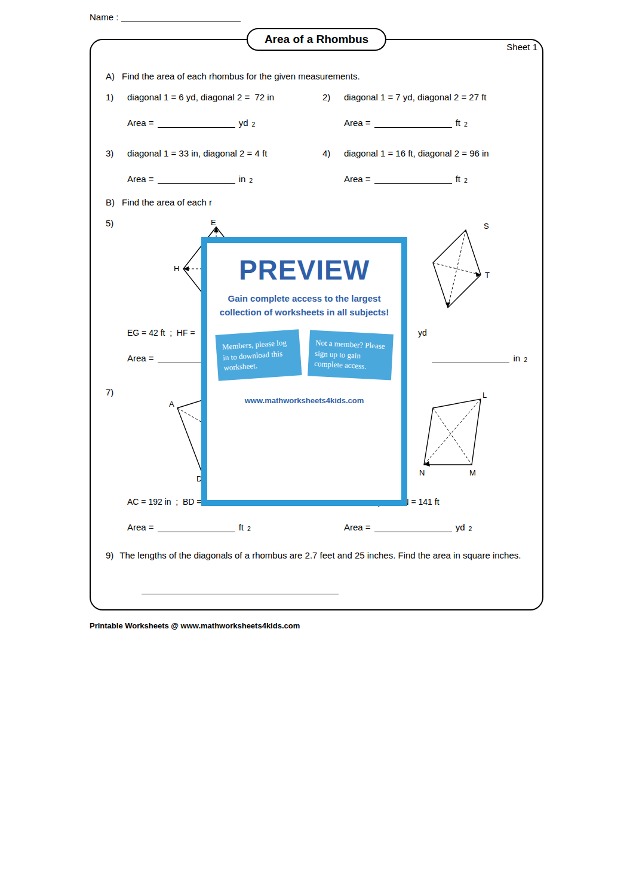Name :
Sheet 1
Area of a Rhombus
A)
Find the area of each rhombus for the given measurements.
1)
diagonal 1 = 6 yd, diagonal 2 = 72 in
Area = yd2
2)
diagonal 1 = 7 yd, diagonal 2 = 27 ft
Area = ft2
3)
diagonal 1 = 33 in, diagonal 2 = 4 ft
Area = in2
4)
diagonal 1 = 16 ft, diagonal 2 = 96 in
Area = ft2
B)
Find the area of each r
5)
E H G
EG = 42 ft ; HF =
Area =
S T
yd
in2
7)
A B D
AC = 192 in ; BD = 6.5 ft
Area = ft2
L N M
KM = 40 yd ; LN = 141 ft
Area = yd2
9)
The lengths of the diagonals of a rhombus are 2.7 feet and 25 inches. Find the area in square inches.
PREVIEW
Gain complete access to the largest
collection of worksheets in all subjects!
Members, please log in to download this worksheet.
Not a member? Please sign up to gain complete access.
www.mathworksheets4kids.com
Printable Worksheets @ www.mathworksheets4kids.com